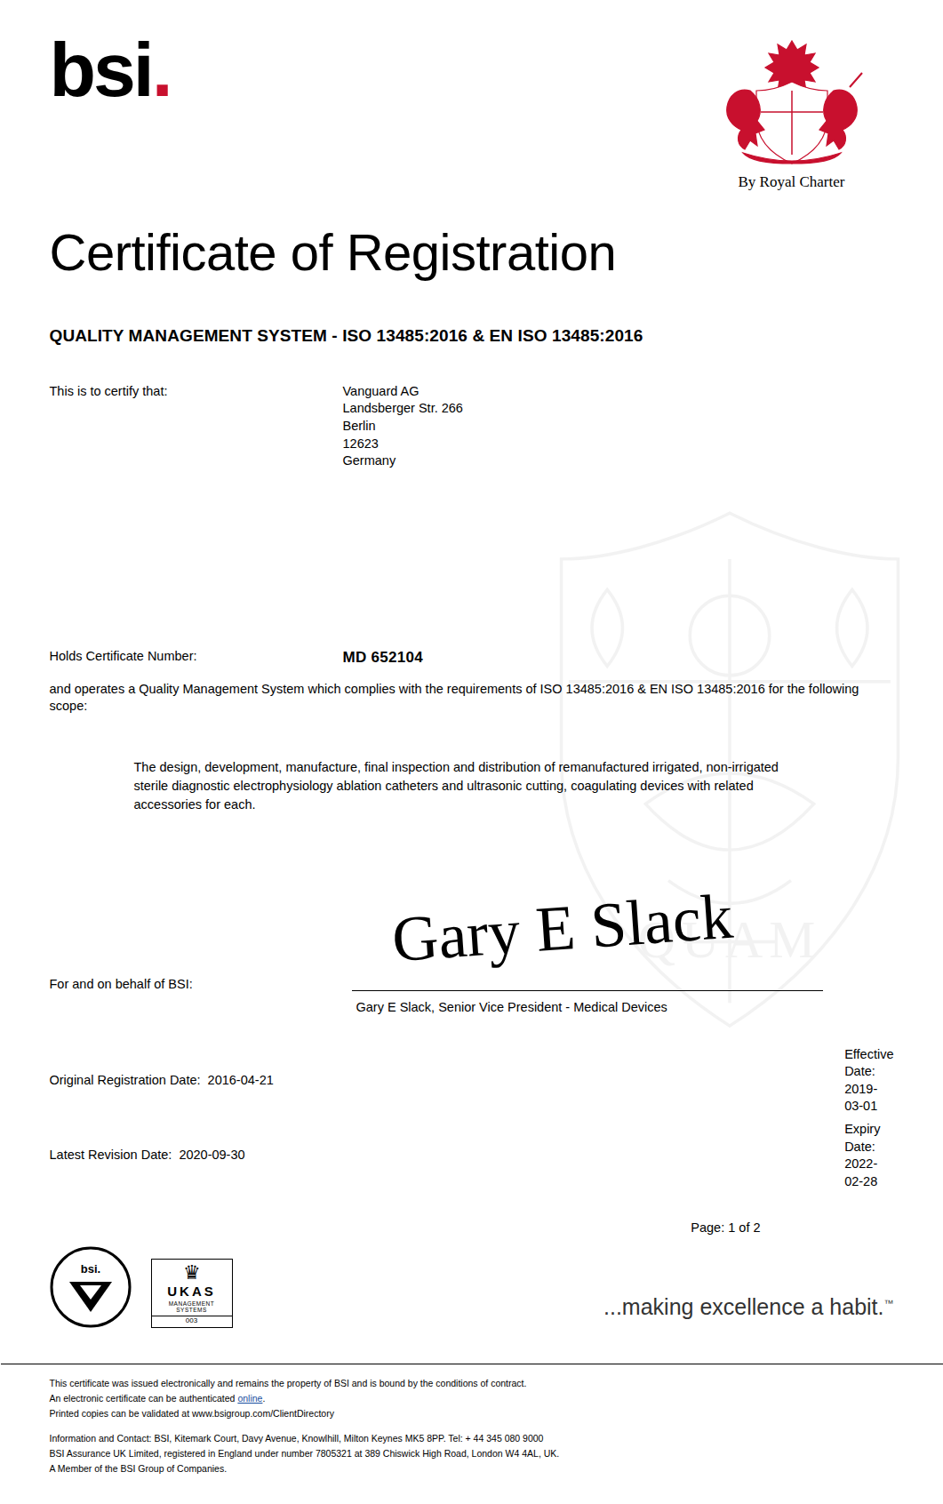QUAM
bsi.
By Royal Charter
Certificate of Registration
QUALITY MANAGEMENT SYSTEM - ISO 13485:2016 & EN ISO 13485:2016
| This is to certify that: | Vanguard AG Landsberger Str. 266 Berlin 12623 Germany |
| Holds Certificate Number: | MD 652104 |
and operates a Quality Management System which complies with the requirements of ISO 13485:2016 & EN ISO 13485:2016 for the following scope:
The design, development, manufacture, final inspection and distribution of remanufactured irrigated, non-irrigated sterile diagnostic electrophysiology ablation catheters and ultrasonic cutting, coagulating devices with related accessories for each.
Gary E Slack
For and on behalf of BSI:
Gary E Slack, Senior Vice President - Medical Devices
| Original Registration Date: 2016-04-21 | Effective Date: 2019-03-01 |
| Latest Revision Date: 2020-09-30 | Expiry Date: 2022-02-28 |
Page: 1 of 2
bsi.
♛
UKAS
MANAGEMENT
SYSTEMS
003
...making excellence a habit.™
This certificate was issued electronically and remains the property of BSI and is bound by the conditions of contract.
An electronic certificate can be authenticated online.
Printed copies can be validated at www.bsigroup.com/ClientDirectory
Information and Contact: BSI, Kitemark Court, Davy Avenue, Knowlhill, Milton Keynes MK5 8PP. Tel: + 44 345 080 9000
BSI Assurance UK Limited, registered in England under number 7805321 at 389 Chiswick High Road, London W4 4AL, UK.
A Member of the BSI Group of Companies.